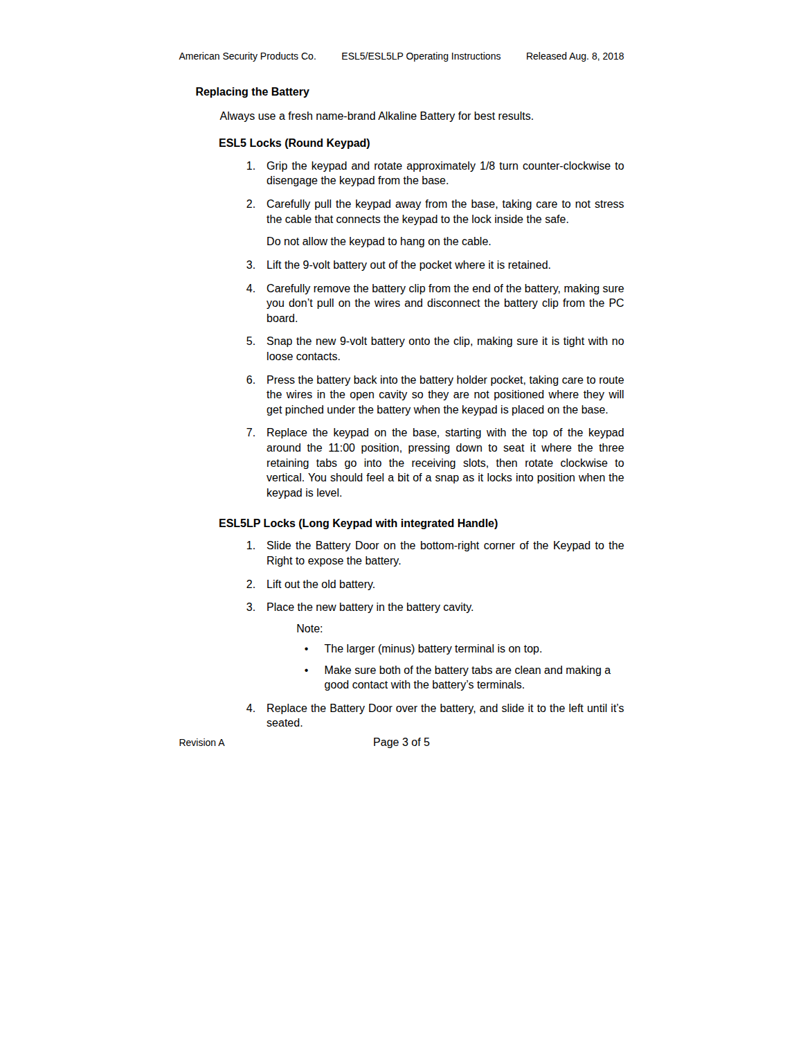American Security Products Co.
ESL5/ESL5LP Operating Instructions
Released Aug. 8, 2018
Replacing the Battery
Always use a fresh name-brand Alkaline Battery for best results.
ESL5 Locks (Round Keypad)
Grip the keypad and rotate approximately 1/8 turn counter-clockwise to disengage the keypad from the base.
Carefully pull the keypad away from the base, taking care to not stress the cable that connects the keypad to the lock inside the safe.
Do not allow the keypad to hang on the cable.
Lift the 9-volt battery out of the pocket where it is retained.
Carefully remove the battery clip from the end of the battery, making sure you don’t pull on the wires and disconnect the battery clip from the PC board.
Snap the new 9-volt battery onto the clip, making sure it is tight with no loose contacts.
Press the battery back into the battery holder pocket, taking care to route the wires in the open cavity so they are not positioned where they will get pinched under the battery when the keypad is placed on the base.
Replace the keypad on the base, starting with the top of the keypad around the 11:00 position, pressing down to seat it where the three retaining tabs go into the receiving slots, then rotate clockwise to vertical. You should feel a bit of a snap as it locks into position when the keypad is level.
ESL5LP Locks (Long Keypad with integrated Handle)
Slide the Battery Door on the bottom-right corner of the Keypad to the Right to expose the battery.
Lift out the old battery.
Place the new battery in the battery cavity.
Note:
The larger (minus) battery terminal is on top.
Make sure both of the battery tabs are clean and making a good contact with the battery’s terminals.
Replace the Battery Door over the battery, and slide it to the left until it’s seated.
Revision A
Page 3 of 5